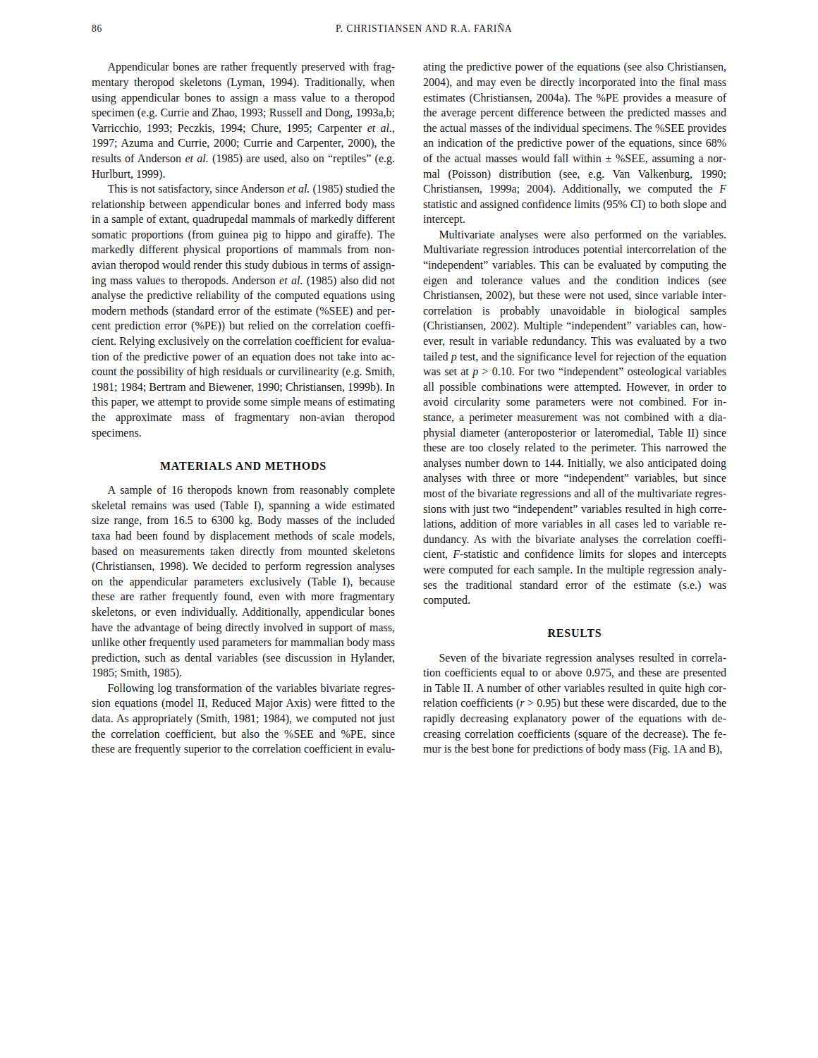86 P. Christiansen and R.A. Fariña
Appendicular bones are rather frequently preserved with fragmentary theropod skeletons (Lyman, 1994). Traditionally, when using appendicular bones to assign a mass value to a theropod specimen (e.g. Currie and Zhao, 1993; Russell and Dong, 1993a,b; Varricchio, 1993; Peczkis, 1994; Chure, 1995; Carpenter et al., 1997; Azuma and Currie, 2000; Currie and Carpenter, 2000), the results of Anderson et al. (1985) are used, also on “reptiles” (e.g. Hurlburt, 1999).
This is not satisfactory, since Anderson et al. (1985) studied the relationship between appendicular bones and inferred body mass in a sample of extant, quadrupedal mammals of markedly different somatic proportions (from guinea pig to hippo and giraffe). The markedly different physical proportions of mammals from non-avian theropod would render this study dubious in terms of assigning mass values to theropods. Anderson et al. (1985) also did not analyse the predictive reliability of the computed equations using modern methods (standard error of the estimate (%SEE) and percent prediction error (%PE)) but relied on the correlation coefficient. Relying exclusively on the correlation coefficient for evaluation of the predictive power of an equation does not take into account the possibility of high residuals or curvilinearity (e.g. Smith, 1981; 1984; Bertram and Biewener, 1990; Christiansen, 1999b). In this paper, we attempt to provide some simple means of estimating the approximate mass of fragmentary non-avian theropod specimens.
Materials and Methods
A sample of 16 theropods known from reasonably complete skeletal remains was used (Table I), spanning a wide estimated size range, from 16.5 to 6300 kg. Body masses of the included taxa had been found by displacement methods of scale models, based on measurements taken directly from mounted skeletons (Christiansen, 1998). We decided to perform regression analyses on the appendicular parameters exclusively (Table I), because these are rather frequently found, even with more fragmentary skeletons, or even individually. Additionally, appendicular bones have the advantage of being directly involved in support of mass, unlike other frequently used parameters for mammalian body mass prediction, such as dental variables (see discussion in Hylander, 1985; Smith, 1985).
Following log transformation of the variables bivariate regression equations (model II, Reduced Major Axis) were fitted to the data. As appropriately (Smith, 1981; 1984), we computed not just the correlation coefficient, but also the %SEE and %PE, since these are frequently superior to the correlation coefficient in evaluating the predictive power of the equations (see also Christiansen, 2004), and may even be directly incorporated into the final mass estimates (Christiansen, 2004a). The %PE provides a measure of the average percent difference between the predicted masses and the actual masses of the individual specimens. The %SEE provides an indication of the predictive power of the equations, since 68% of the actual masses would fall within ± %SEE, assuming a normal (Poisson) distribution (see, e.g. Van Valkenburg, 1990; Christiansen, 1999a; 2004). Additionally, we computed the F statistic and assigned confidence limits (95% CI) to both slope and intercept.
Multivariate analyses were also performed on the variables. Multivariate regression introduces potential intercorrelation of the “independent” variables. This can be evaluated by computing the eigen and tolerance values and the condition indices (see Christiansen, 2002), but these were not used, since variable intercorrelation is probably unavoidable in biological samples (Christiansen, 2002). Multiple “independent” variables can, however, result in variable redundancy. This was evaluated by a two tailed p test, and the significance level for rejection of the equation was set at p > 0.10. For two “independent” osteological variables all possible combinations were attempted. However, in order to avoid circularity some parameters were not combined. For instance, a perimeter measurement was not combined with a diaphysial diameter (anteroposterior or lateromedial, Table II) since these are too closely related to the perimeter. This narrowed the analyses number down to 144. Initially, we also anticipated doing analyses with three or more “independent” variables, but since most of the bivariate regressions and all of the multivariate regressions with just two “independent” variables resulted in high correlations, addition of more variables in all cases led to variable redundancy. As with the bivariate analyses the correlation coefficient, F-statistic and confidence limits for slopes and intercepts were computed for each sample. In the multiple regression analyses the traditional standard error of the estimate (s.e.) was computed.
Results
Seven of the bivariate regression analyses resulted in correlation coefficients equal to or above 0.975, and these are presented in Table II. A number of other variables resulted in quite high correlation coefficients (r > 0.95) but these were discarded, due to the rapidly decreasing explanatory power of the equations with decreasing correlation coefficients (square of the decrease). The femur is the best bone for predictions of body mass (Fig. 1A and B),